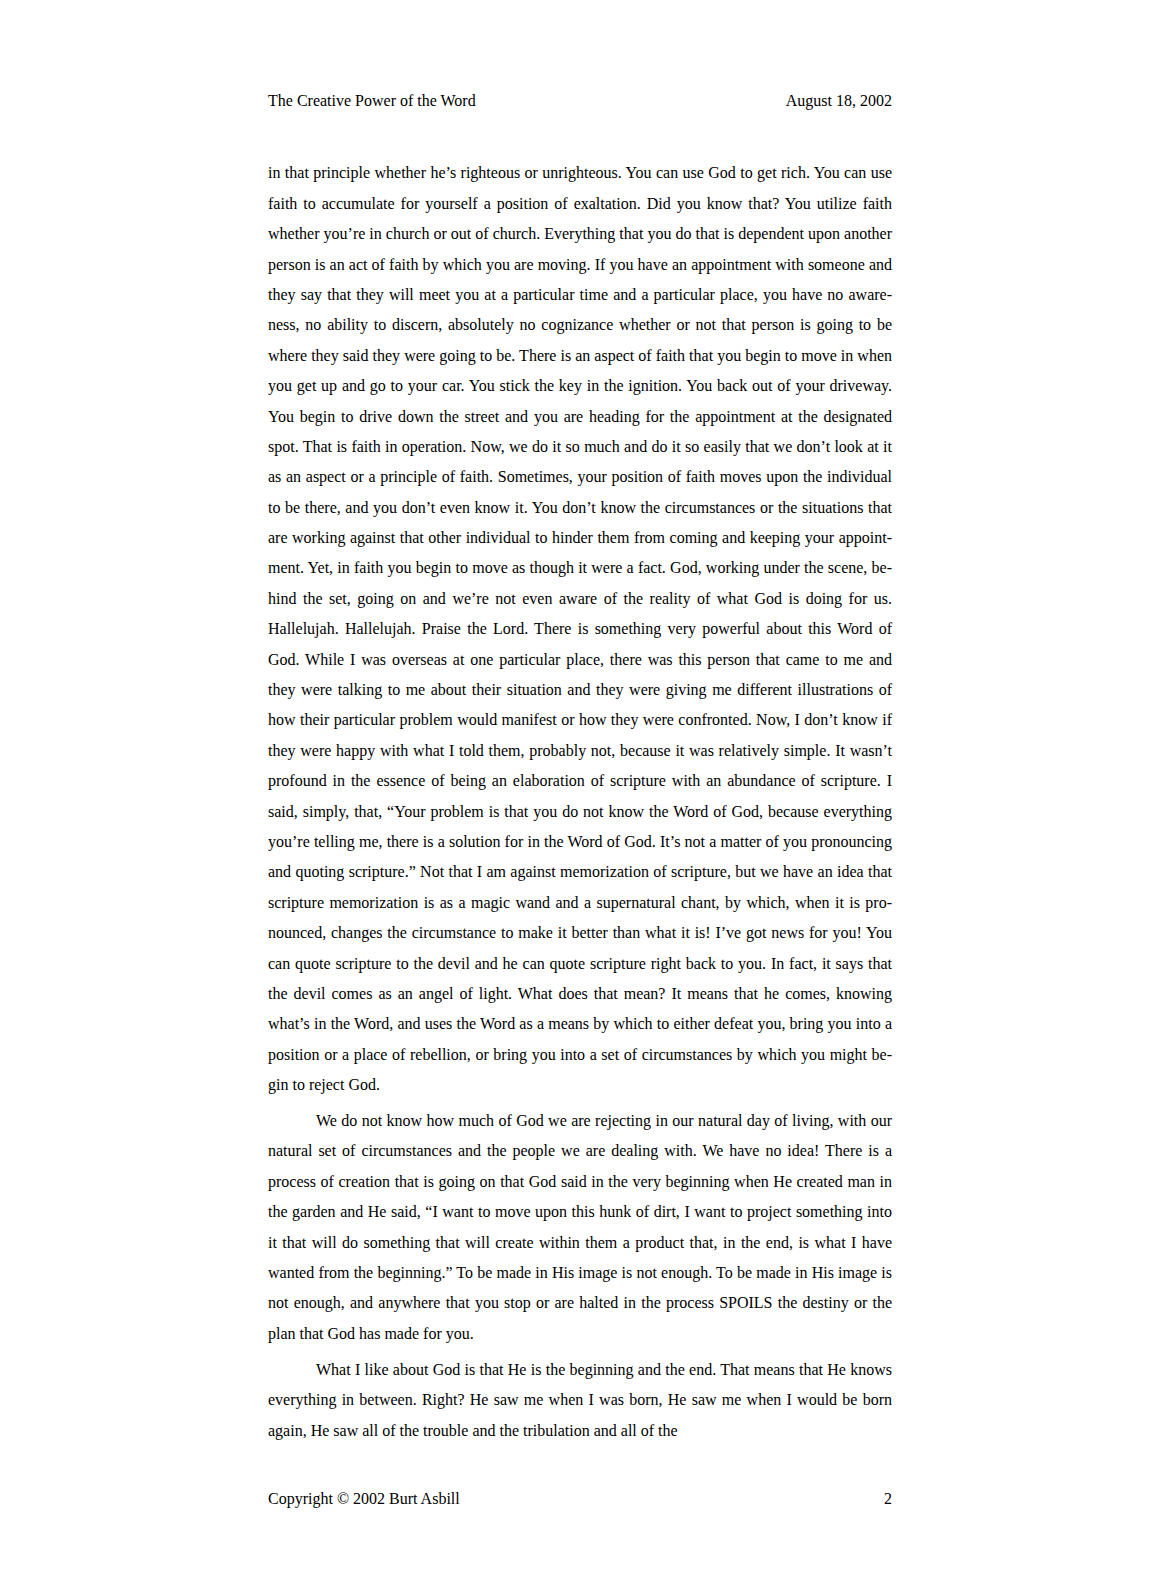The Creative Power of the Word August 18, 2002
in that principle whether he’s righteous or unrighteous. You can use God to get rich. You can use faith to accumulate for yourself a position of exaltation. Did you know that? You utilize faith whether you’re in church or out of church. Everything that you do that is dependent upon another person is an act of faith by which you are moving. If you have an appointment with someone and they say that they will meet you at a particular time and a particular place, you have no awareness, no ability to discern, absolutely no cognizance whether or not that person is going to be where they said they were going to be. There is an aspect of faith that you begin to move in when you get up and go to your car. You stick the key in the ignition. You back out of your driveway. You begin to drive down the street and you are heading for the appointment at the designated spot. That is faith in operation. Now, we do it so much and do it so easily that we don’t look at it as an aspect or a principle of faith. Sometimes, your position of faith moves upon the individual to be there, and you don’t even know it. You don’t know the circumstances or the situations that are working against that other individual to hinder them from coming and keeping your appointment. Yet, in faith you begin to move as though it were a fact. God, working under the scene, behind the set, going on and we’re not even aware of the reality of what God is doing for us. Hallelujah. Hallelujah. Praise the Lord. There is something very powerful about this Word of God. While I was overseas at one particular place, there was this person that came to me and they were talking to me about their situation and they were giving me different illustrations of how their particular problem would manifest or how they were confronted. Now, I don’t know if they were happy with what I told them, probably not, because it was relatively simple. It wasn’t profound in the essence of being an elaboration of scripture with an abundance of scripture. I said, simply, that, “Your problem is that you do not know the Word of God, because everything you’re telling me, there is a solution for in the Word of God. It’s not a matter of you pronouncing and quoting scripture.” Not that I am against memorization of scripture, but we have an idea that scripture memorization is as a magic wand and a supernatural chant, by which, when it is pronounced, changes the circumstance to make it better than what it is! I’ve got news for you! You can quote scripture to the devil and he can quote scripture right back to you. In fact, it says that the devil comes as an angel of light. What does that mean? It means that he comes, knowing what’s in the Word, and uses the Word as a means by which to either defeat you, bring you into a position or a place of rebellion, or bring you into a set of circumstances by which you might begin to reject God.
We do not know how much of God we are rejecting in our natural day of living, with our natural set of circumstances and the people we are dealing with. We have no idea! There is a process of creation that is going on that God said in the very beginning when He created man in the garden and He said, “I want to move upon this hunk of dirt, I want to project something into it that will do something that will create within them a product that, in the end, is what I have wanted from the beginning.” To be made in His image is not enough. To be made in His image is not enough, and anywhere that you stop or are halted in the process SPOILS the destiny or the plan that God has made for you.
What I like about God is that He is the beginning and the end. That means that He knows everything in between. Right? He saw me when I was born, He saw me when I would be born again, He saw all of the trouble and the tribulation and all of the
Copyright © 2002 Burt Asbill 2